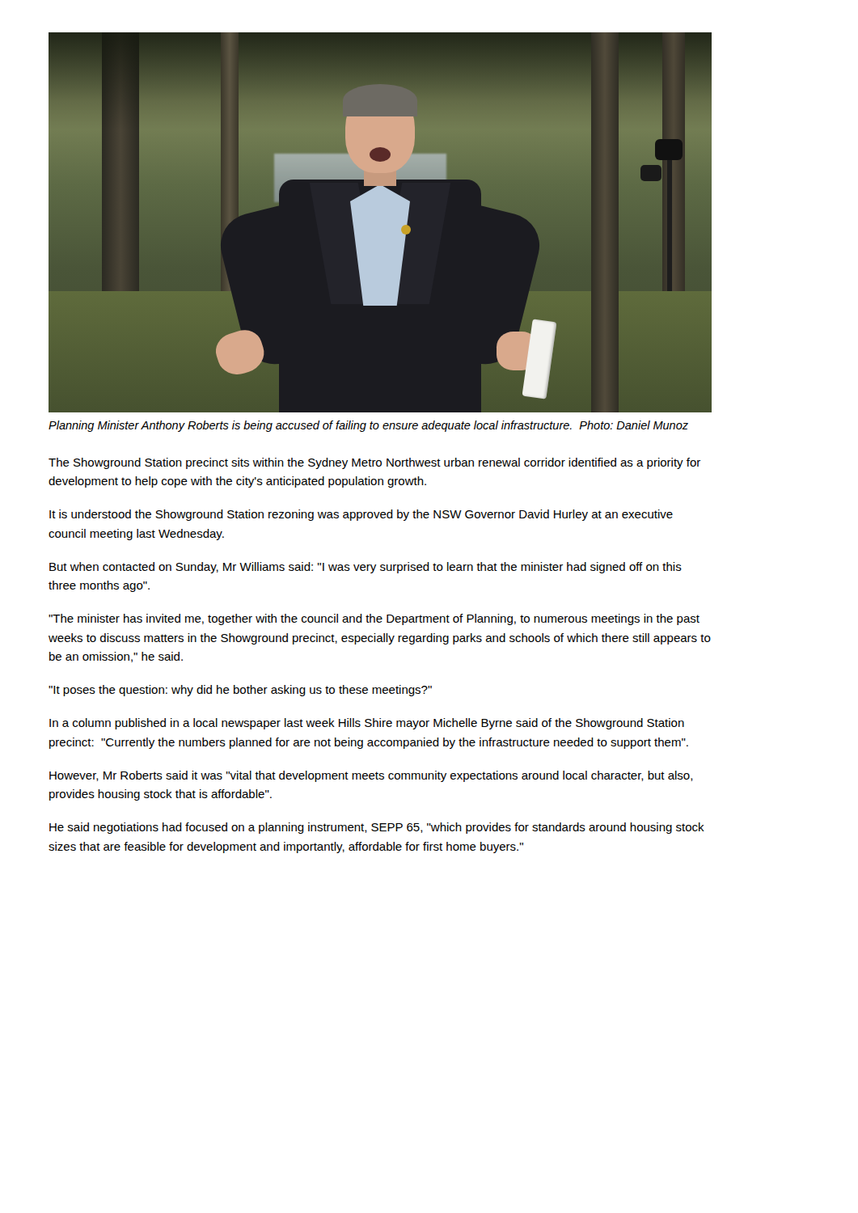Planning Minister Anthony Roberts is being accused of failing to ensure adequate local infrastructure. Photo: Daniel Munoz
The Showground Station precinct sits within the Sydney Metro Northwest urban renewal corridor identified as a priority for development to help cope with the city's anticipated population growth.
It is understood the Showground Station rezoning was approved by the NSW Governor David Hurley at an executive council meeting last Wednesday.
But when contacted on Sunday, Mr Williams said: "I was very surprised to learn that the minister had signed off on this three months ago".
"The minister has invited me, together with the council and the Department of Planning, to numerous meetings in the past weeks to discuss matters in the Showground precinct, especially regarding parks and schools of which there still appears to be an omission," he said.
"It poses the question: why did he bother asking us to these meetings?"
In a column published in a local newspaper last week Hills Shire mayor Michelle Byrne said of the Showground Station precinct: "Currently the numbers planned for are not being accompanied by the infrastructure needed to support them".
However, Mr Roberts said it was "vital that development meets community expectations around local character, but also, provides housing stock that is affordable".
He said negotiations had focused on a planning instrument, SEPP 65, "which provides for standards around housing stock sizes that are feasible for development and importantly, affordable for first home buyers."